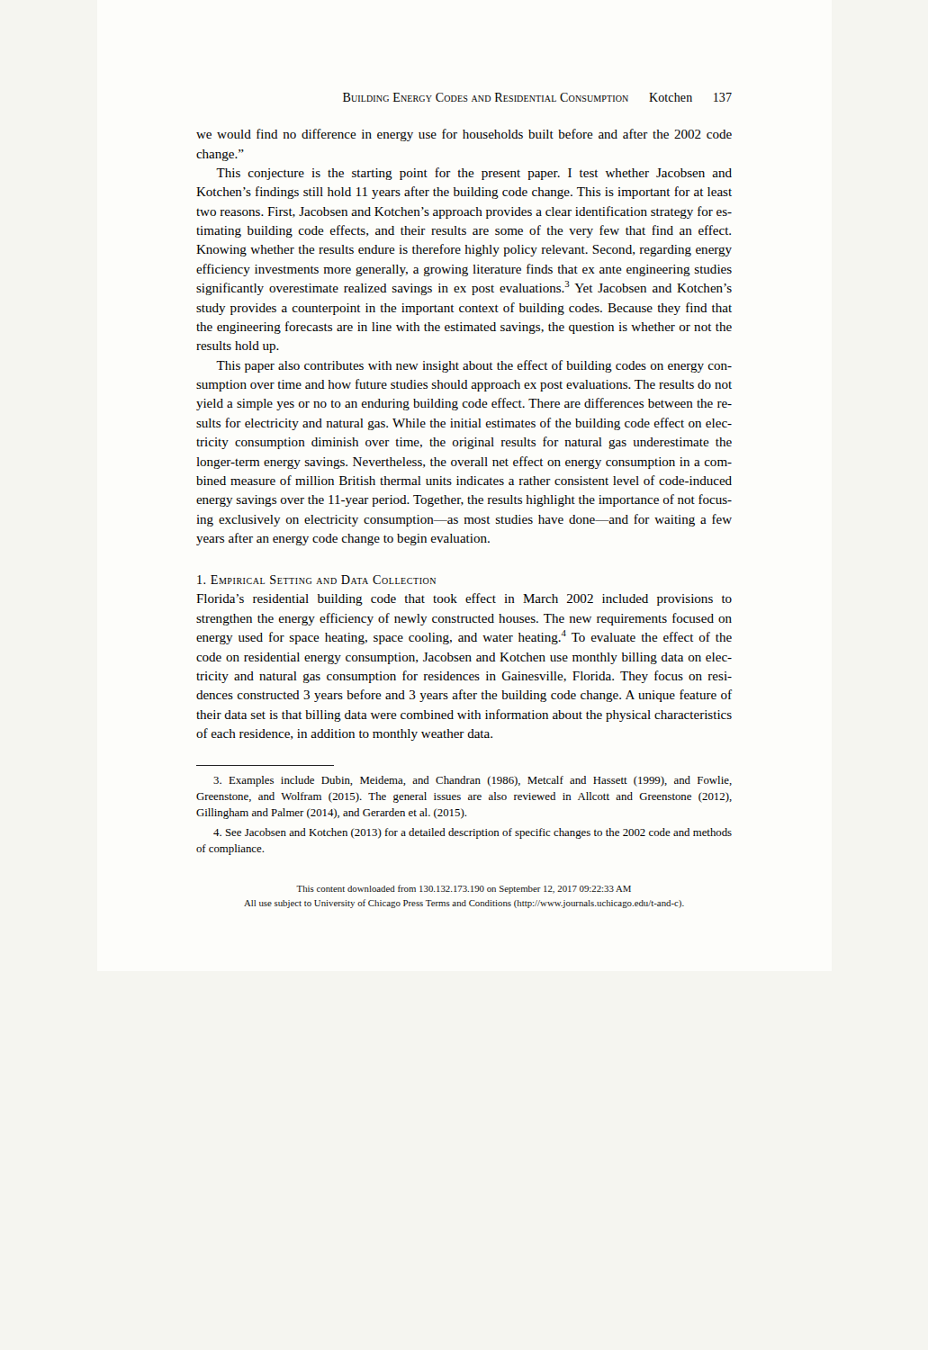Building Energy Codes and Residential ConsumptionKotchen 137
we would find no difference in energy use for households built before and after the 2002 code change.”
This conjecture is the starting point for the present paper. I test whether Jacobsen and Kotchen’s findings still hold 11 years after the building code change. This is important for at least two reasons. First, Jacobsen and Kotchen’s approach provides a clear identification strategy for estimating building code effects, and their results are some of the very few that find an effect. Knowing whether the results endure is therefore highly policy relevant. Second, regarding energy efficiency investments more generally, a growing literature finds that ex ante engineering studies significantly overestimate realized savings in ex post evaluations.3 Yet Jacobsen and Kotchen’s study provides a counterpoint in the important context of building codes. Because they find that the engineering forecasts are in line with the estimated savings, the question is whether or not the results hold up.
This paper also contributes with new insight about the effect of building codes on energy consumption over time and how future studies should approach ex post evaluations. The results do not yield a simple yes or no to an enduring building code effect. There are differences between the results for electricity and natural gas. While the initial estimates of the building code effect on electricity consumption diminish over time, the original results for natural gas underestimate the longer-term energy savings. Nevertheless, the overall net effect on energy consumption in a combined measure of million British thermal units indicates a rather consistent level of code-induced energy savings over the 11-year period. Together, the results highlight the importance of not focusing exclusively on electricity consumption—as most studies have done—and for waiting a few years after an energy code change to begin evaluation.
1. Empirical Setting and Data Collection
Florida’s residential building code that took effect in March 2002 included provisions to strengthen the energy efficiency of newly constructed houses. The new requirements focused on energy used for space heating, space cooling, and water heating.4 To evaluate the effect of the code on residential energy consumption, Jacobsen and Kotchen use monthly billing data on electricity and natural gas consumption for residences in Gainesville, Florida. They focus on residences constructed 3 years before and 3 years after the building code change. A unique feature of their data set is that billing data were combined with information about the physical characteristics of each residence, in addition to monthly weather data.
3. Examples include Dubin, Meidema, and Chandran (1986), Metcalf and Hassett (1999), and Fowlie, Greenstone, and Wolfram (2015). The general issues are also reviewed in Allcott and Greenstone (2012), Gillingham and Palmer (2014), and Gerarden et al. (2015).
4. See Jacobsen and Kotchen (2013) for a detailed description of specific changes to the 2002 code and methods of compliance.
This content downloaded from 130.132.173.190 on September 12, 2017 09:22:33 AM
All use subject to University of Chicago Press Terms and Conditions (http://www.journals.uchicago.edu/t-and-c).